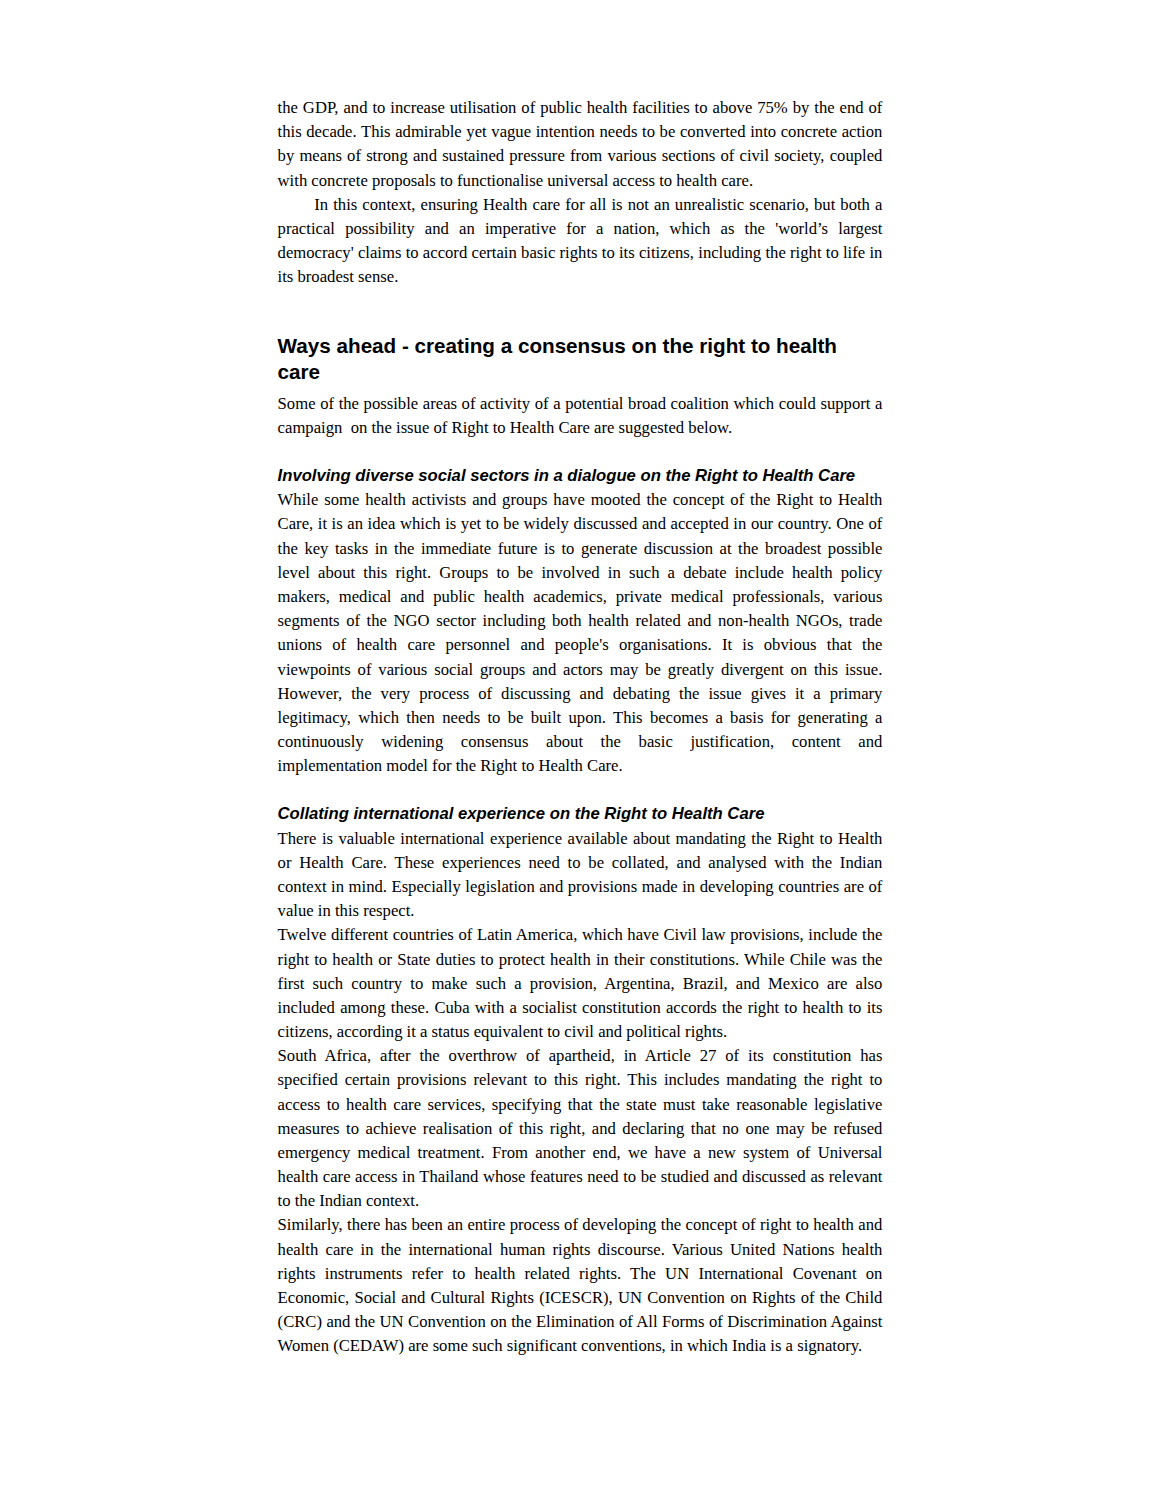the GDP, and to increase utilisation of public health facilities to above 75% by the end of this decade. This admirable yet vague intention needs to be converted into concrete action by means of strong and sustained pressure from various sections of civil society, coupled with concrete proposals to functionalise universal access to health care.
In this context, ensuring Health care for all is not an unrealistic scenario, but both a practical possibility and an imperative for a nation, which as the 'world’s largest democracy' claims to accord certain basic rights to its citizens, including the right to life in its broadest sense.
Ways ahead - creating a consensus on the right to health care
Some of the possible areas of activity of a potential broad coalition which could support a campaign on the issue of Right to Health Care are suggested below.
Involving diverse social sectors in a dialogue on the Right to Health Care
While some health activists and groups have mooted the concept of the Right to Health Care, it is an idea which is yet to be widely discussed and accepted in our country. One of the key tasks in the immediate future is to generate discussion at the broadest possible level about this right. Groups to be involved in such a debate include health policy makers, medical and public health academics, private medical professionals, various segments of the NGO sector including both health related and non-health NGOs, trade unions of health care personnel and people's organisations. It is obvious that the viewpoints of various social groups and actors may be greatly divergent on this issue. However, the very process of discussing and debating the issue gives it a primary legitimacy, which then needs to be built upon. This becomes a basis for generating a continuously widening consensus about the basic justification, content and implementation model for the Right to Health Care.
Collating international experience on the Right to Health Care
There is valuable international experience available about mandating the Right to Health or Health Care. These experiences need to be collated, and analysed with the Indian context in mind. Especially legislation and provisions made in developing countries are of value in this respect.
Twelve different countries of Latin America, which have Civil law provisions, include the right to health or State duties to protect health in their constitutions. While Chile was the first such country to make such a provision, Argentina, Brazil, and Mexico are also included among these. Cuba with a socialist constitution accords the right to health to its citizens, according it a status equivalent to civil and political rights.
South Africa, after the overthrow of apartheid, in Article 27 of its constitution has specified certain provisions relevant to this right. This includes mandating the right to access to health care services, specifying that the state must take reasonable legislative measures to achieve realisation of this right, and declaring that no one may be refused emergency medical treatment. From another end, we have a new system of Universal health care access in Thailand whose features need to be studied and discussed as relevant to the Indian context.
Similarly, there has been an entire process of developing the concept of right to health and health care in the international human rights discourse. Various United Nations health rights instruments refer to health related rights. The UN International Covenant on Economic, Social and Cultural Rights (ICESCR), UN Convention on Rights of the Child (CRC) and the UN Convention on the Elimination of All Forms of Discrimination Against Women (CEDAW) are some such significant conventions, in which India is a signatory.